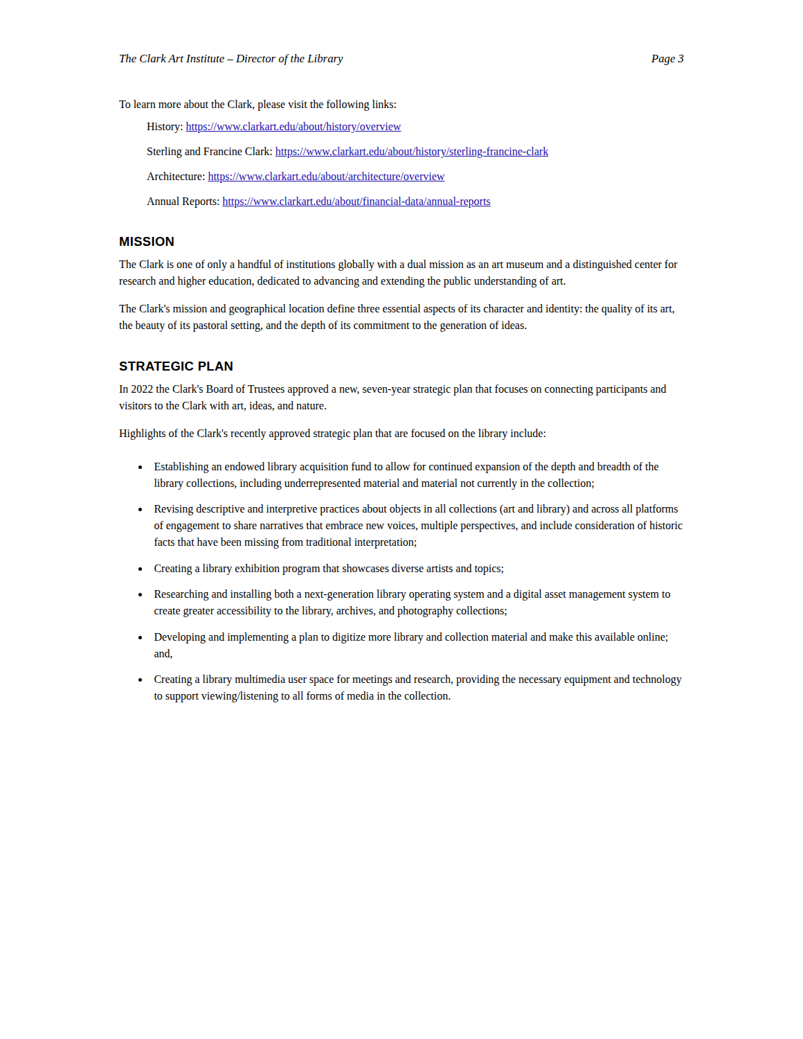The Clark Art Institute – Director of the Library Page 3
To learn more about the Clark, please visit the following links:
History: https://www.clarkart.edu/about/history/overview
Sterling and Francine Clark: https://www.clarkart.edu/about/history/sterling-francine-clark
Architecture: https://www.clarkart.edu/about/architecture/overview
Annual Reports: https://www.clarkart.edu/about/financial-data/annual-reports
MISSION
The Clark is one of only a handful of institutions globally with a dual mission as an art museum and a distinguished center for research and higher education, dedicated to advancing and extending the public understanding of art.
The Clark's mission and geographical location define three essential aspects of its character and identity: the quality of its art, the beauty of its pastoral setting, and the depth of its commitment to the generation of ideas.
STRATEGIC PLAN
In 2022 the Clark's Board of Trustees approved a new, seven-year strategic plan that focuses on connecting participants and visitors to the Clark with art, ideas, and nature.
Highlights of the Clark's recently approved strategic plan that are focused on the library include:
Establishing an endowed library acquisition fund to allow for continued expansion of the depth and breadth of the library collections, including underrepresented material and material not currently in the collection;
Revising descriptive and interpretive practices about objects in all collections (art and library) and across all platforms of engagement to share narratives that embrace new voices, multiple perspectives, and include consideration of historic facts that have been missing from traditional interpretation;
Creating a library exhibition program that showcases diverse artists and topics;
Researching and installing both a next-generation library operating system and a digital asset management system to create greater accessibility to the library, archives, and photography collections;
Developing and implementing a plan to digitize more library and collection material and make this available online; and,
Creating a library multimedia user space for meetings and research, providing the necessary equipment and technology to support viewing/listening to all forms of media in the collection.